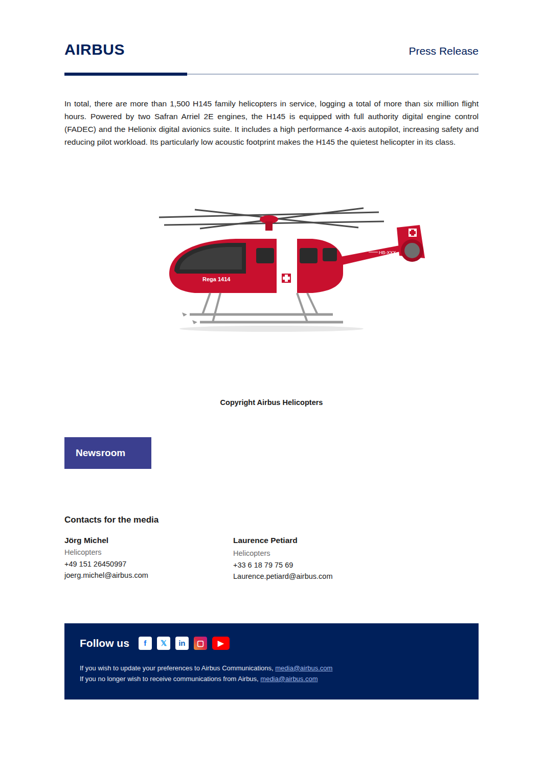AIRBUS
Press Release
In total, there are more than 1,500 H145 family helicopters in service, logging a total of more than six million flight hours. Powered by two Safran Arriel 2E engines, the H145 is equipped with full authority digital engine control (FADEC) and the Helionix digital avionics suite. It includes a high performance 4-axis autopilot, increasing safety and reducing pilot workload. Its particularly low acoustic footprint makes the H145 the quietest helicopter in its class.
Rega 1414 rega HB-XXX
Copyright Airbus Helicopters
Newsroom
Contacts for the media
Jörg Michel
Helicopters
+49 151 26450997
joerg.michel@airbus.com
Laurence Petiard
Helicopters
+33 6 18 79 75 69
Laurence.petiard@airbus.com
Follow us
f 𝕏 in ▢ ▶
If you wish to update your preferences to Airbus Communications, media@airbus.com
If you no longer wish to receive communications from Airbus, media@airbus.com